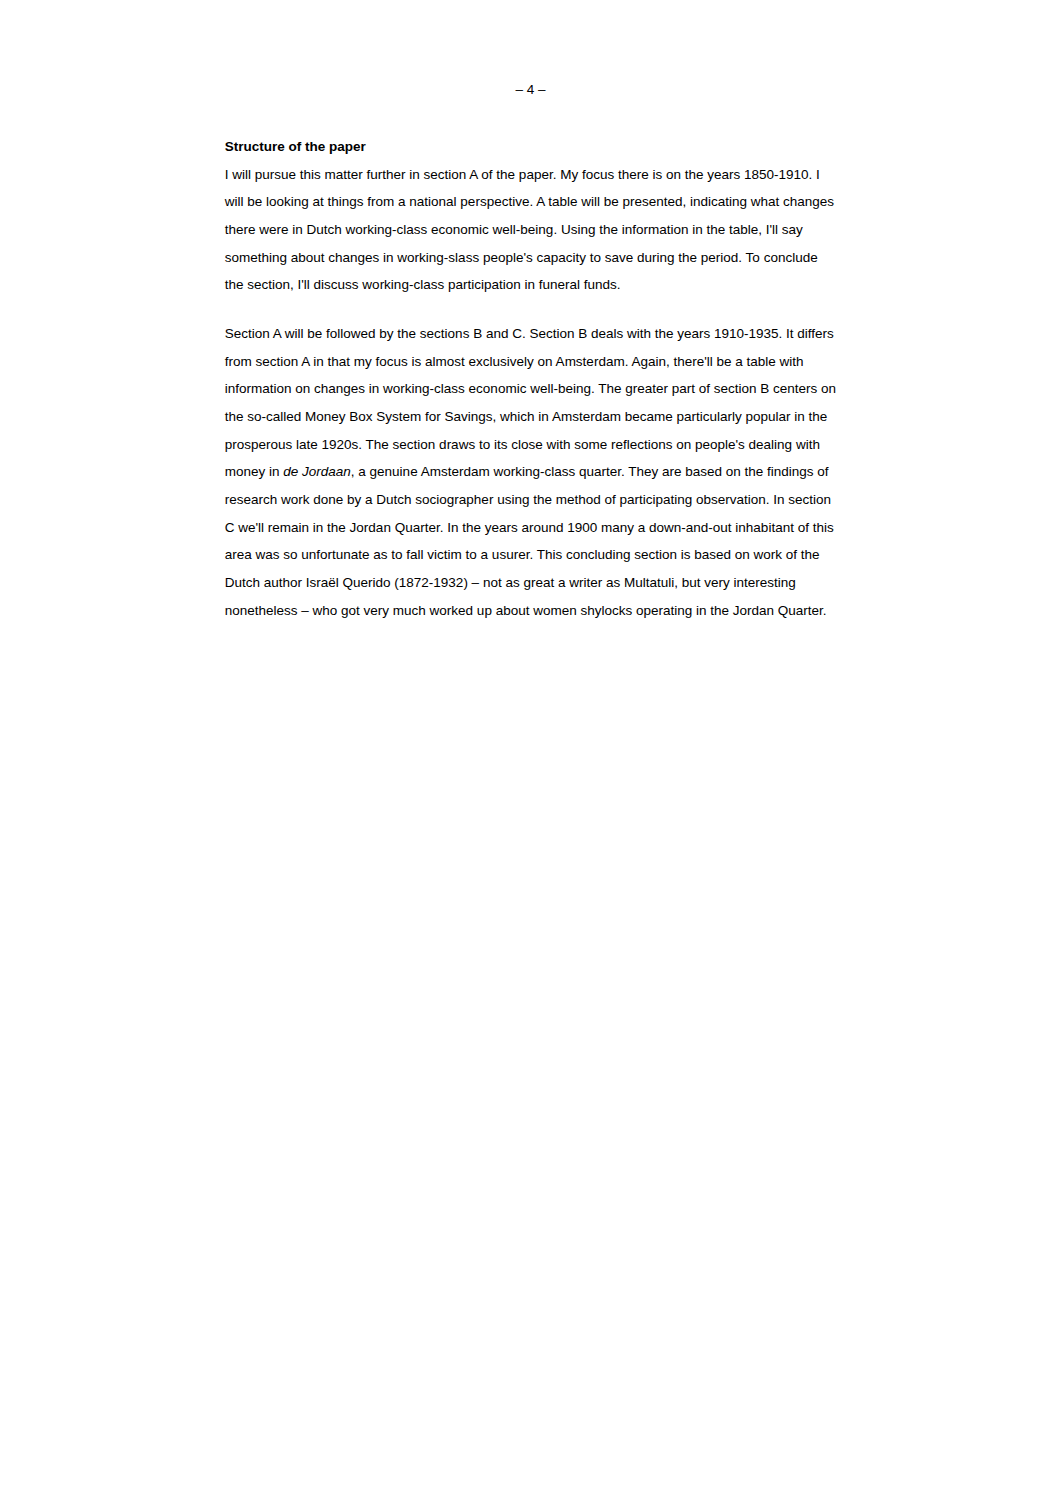– 4 –
Structure of the paper
I will pursue this matter further in section A of the paper. My focus there is on the years 1850-1910. I will be looking at things from a national perspective. A table will be presented, indicating what changes there were in Dutch working-class economic well-being. Using the information in the table, I'll say something about changes in working-slass people's capacity to save during the period. To conclude the section, I'll discuss working-class participation in funeral funds.
Section A will be followed by the sections B and C. Section B deals with the years 1910-1935. It differs from section A in that my focus is almost exclusively on Amsterdam. Again, there'll be a table with information on changes in working-class economic well-being. The greater part of section B centers on the so-called Money Box System for Savings, which in Amsterdam became particularly popular in the prosperous late 1920s. The section draws to its close with some reflections on people's dealing with money in de Jordaan, a genuine Amsterdam working-class quarter. They are based on the findings of research work done by a Dutch sociographer using the method of participating observation. In section C we'll remain in the Jordan Quarter. In the years around 1900 many a down-and-out inhabitant of this area was so unfortunate as to fall victim to a usurer. This concluding section is based on work of the Dutch author Israël Querido (1872-1932) – not as great a writer as Multatuli, but very interesting nonetheless – who got very much worked up about women shylocks operating in the Jordan Quarter.